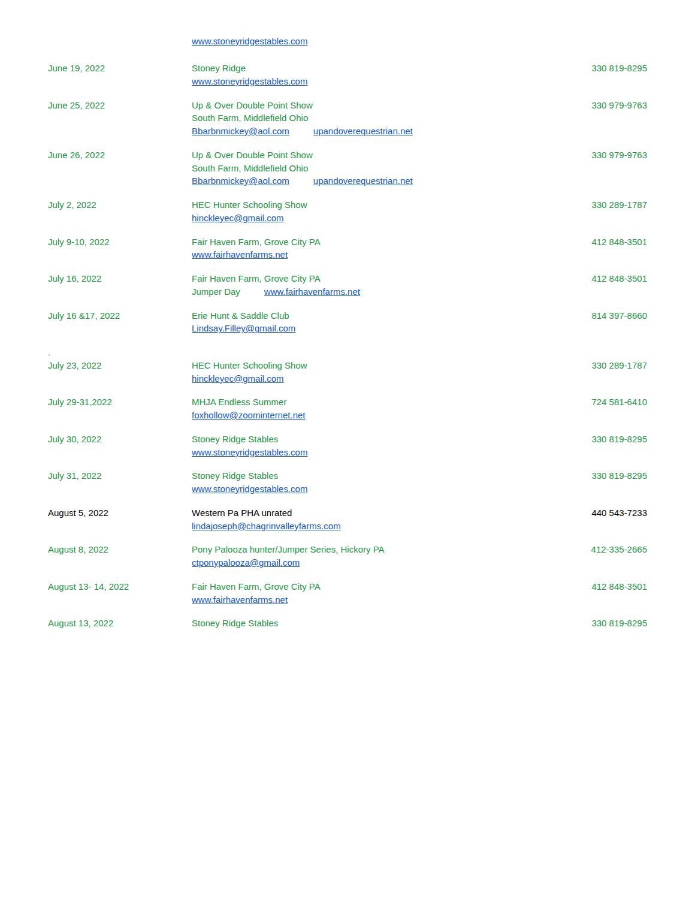www.stoneyridgestables.com
| June 19, 2022 | Stoney Ridge www.stoneyridgestables.com | 330 819-8295 |
| June 25, 2022 | Up & Over Double Point Show South Farm, Middlefield Ohio Bbarbnmickey@aol.com upandoverequestrian.net | 330 979-9763 |
| June 26, 2022 | Up & Over Double Point Show South Farm, Middlefield Ohio Bbarbnmickey@aol.com upandoverequestrian.net | 330 979-9763 |
| July 2, 2022 | HEC Hunter Schooling Show hinckleyec@gmail.com | 330 289-1787 |
| July 9-10, 2022 | Fair Haven Farm, Grove City PA www.fairhavenfarms.net | 412 848-3501 |
| July 16, 2022 | Fair Haven Farm, Grove City PA Jumper Day www.fairhavenfarms.net | 412 848-3501 |
| July 16 &17, 2022 | Erie Hunt & Saddle Club Lindsay.Filley@gmail.com | 814 397-8660 |
| . July 23, 2022 | HEC Hunter Schooling Show hinckleyec@gmail.com | 330 289-1787 |
| July 29-31,2022 | MHJA Endless Summer foxhollow@zoominternet.net | 724 581-6410 |
| July 30, 2022 | Stoney Ridge Stables www.stoneyridgestables.com | 330 819-8295 |
| July 31, 2022 | Stoney Ridge Stables www.stoneyridgestables.com | 330 819-8295 |
| August 5, 2022 | Western Pa PHA unrated lindajoseph@chagrinvalleyfarms.com | 440 543-7233 |
| August 8, 2022 | Pony Palooza hunter/Jumper Series, Hickory PA ctponypalooza@gmail.com | 412-335-2665 |
| August 13- 14, 2022 | Fair Haven Farm, Grove City PA www.fairhavenfarms.net | 412 848-3501 |
| August 13, 2022 | Stoney Ridge Stables | 330 819-8295 |